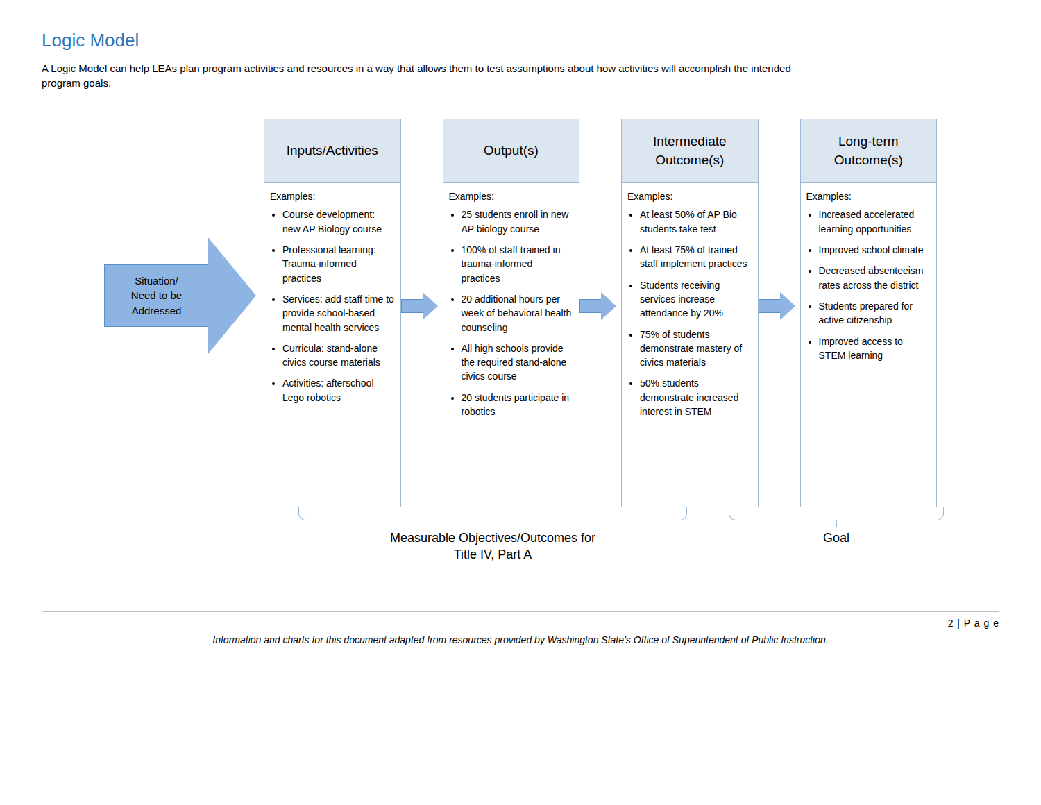Logic Model
A Logic Model can help LEAs plan program activities and resources in a way that allows them to test assumptions about how activities will accomplish the intended program goals.
Situation/
Need to be
Addressed
Inputs/Activities
Examples:
Course development: new AP Biology course
Professional learning: Trauma-informed practices
Services: add staff time to provide school-based mental health services
Curricula: stand-alone civics course materials
Activities: afterschool Lego robotics
Output(s)
Examples:
25 students enroll in new AP biology course
100% of staff trained in trauma-informed practices
20 additional hours per week of behavioral health counseling
All high schools provide the required stand-alone civics course
20 students participate in robotics
Intermediate Outcome(s)
Examples:
At least 50% of AP Bio students take test
At least 75% of trained staff implement practices
Students receiving services increase attendance by 20%
75% of students demonstrate mastery of civics materials
50% students demonstrate increased interest in STEM
Long-term Outcome(s)
Examples:
Increased accelerated learning opportunities
Improved school climate
Decreased absenteeism rates across the district
Students prepared for active citizenship
Improved access to STEM learning
Measurable Objectives/Outcomes for
Title IV, Part A
Goal
2 | P a g e
Information and charts for this document adapted from resources provided by Washington State’s Office of Superintendent of Public Instruction.